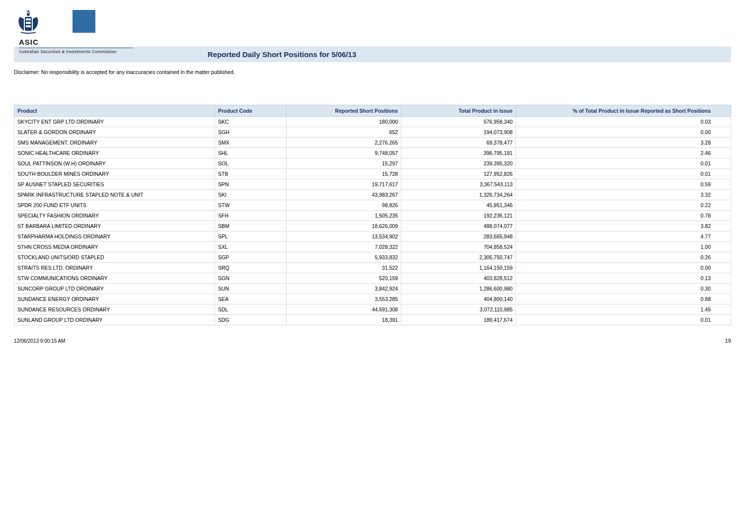ASIC
Australian Securities & Investments Commission
Reported Daily Short Positions for 5/06/13
Disclaimer: No responsibility is accepted for any inaccuracies contained in the matter published.
| Product | Product Code | Reported Short Positions | Total Product in Issue | % of Total Product in Issue Reported as Short Positions |
| --- | --- | --- | --- | --- |
| SKYCITY ENT GRP LTD ORDINARY | SKC | 180,000 | 576,958,340 | 0.03 |
| SLATER & GORDON ORDINARY | SGH | 652 | 194,073,908 | 0.00 |
| SMS MANAGEMENT. ORDINARY | SMX | 2,276,265 | 69,378,477 | 3.28 |
| SONIC HEALTHCARE ORDINARY | SHL | 9,748,057 | 396,795,181 | 2.46 |
| SOUL PATTINSON (W.H) ORDINARY | SOL | 15,297 | 239,395,320 | 0.01 |
| SOUTH BOULDER MINES ORDINARY | STB | 15,728 | 127,952,826 | 0.01 |
| SP AUSNET STAPLED SECURITIES | SPN | 19,717,617 | 3,367,543,113 | 0.59 |
| SPARK INFRASTRUCTURE STAPLED NOTE & UNIT | SKI | 43,983,267 | 1,326,734,264 | 3.32 |
| SPDR 200 FUND ETF UNITS | STW | 98,826 | 45,951,346 | 0.22 |
| SPECIALTY FASHION ORDINARY | SFH | 1,505,235 | 192,236,121 | 0.78 |
| ST BARBARA LIMITED ORDINARY | SBM | 18,626,009 | 488,074,077 | 3.82 |
| STARPHARMA HOLDINGS ORDINARY | SPL | 13,534,902 | 283,665,948 | 4.77 |
| STHN CROSS MEDIA ORDINARY | SXL | 7,028,322 | 704,858,524 | 1.00 |
| STOCKLAND UNITS/ORD STAPLED | SGP | 5,933,832 | 2,305,750,747 | 0.26 |
| STRAITS RES LTD. ORDINARY | SRQ | 31,522 | 1,164,150,159 | 0.00 |
| STW COMMUNICATIONS ORDINARY | SGN | 520,159 | 403,828,512 | 0.13 |
| SUNCORP GROUP LTD ORDINARY | SUN | 3,842,924 | 1,286,600,980 | 0.30 |
| SUNDANCE ENERGY ORDINARY | SEA | 3,553,285 | 404,800,140 | 0.88 |
| SUNDANCE RESOURCES ORDINARY | SDL | 44,591,308 | 3,072,110,985 | 1.45 |
| SUNLAND GROUP LTD ORDINARY | SDG | 18,391 | 189,417,674 | 0.01 |
12/06/2013 9:00:15 AM 19